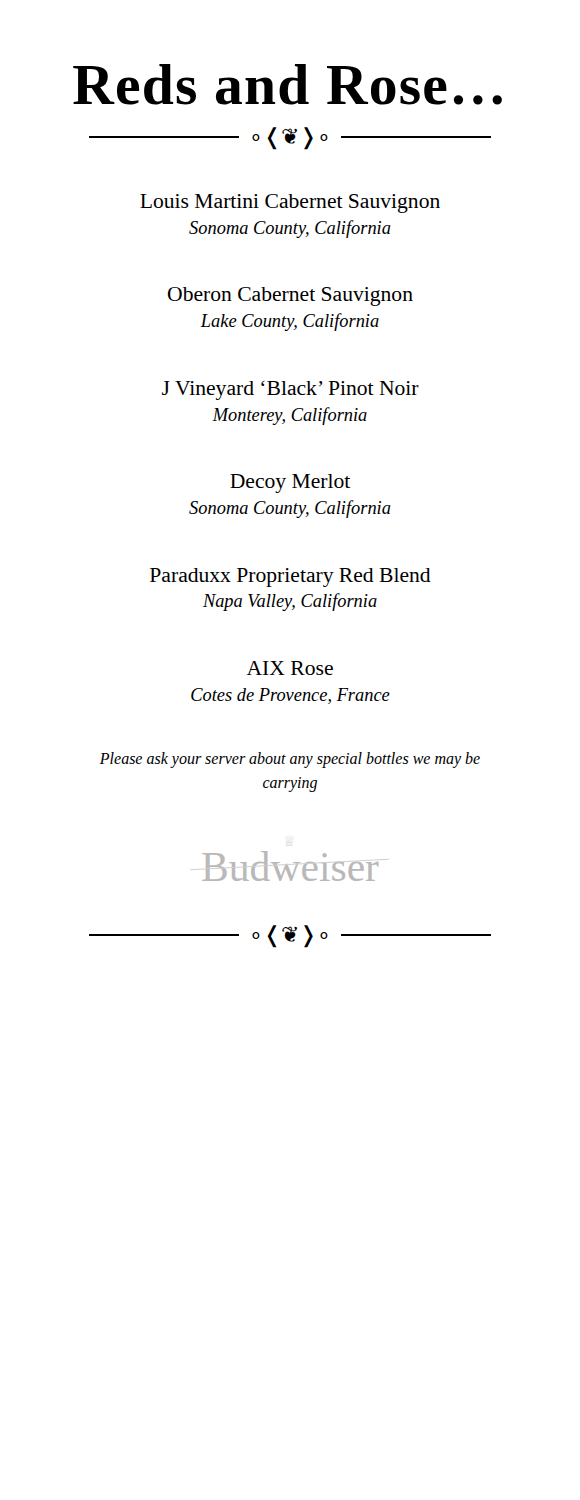Reds and Rose…
∘❬❦❭∘
Louis Martini Cabernet Sauvignon Sonoma County, California
Oberon Cabernet Sauvignon Lake County, California
J Vineyard ‘Black’ Pinot Noir Monterey, California
Decoy Merlot Sonoma County, California
Paraduxx Proprietary Red Blend Napa Valley, California
AIX Rose Cotes de Provence, France
Please ask your server about any special bottles we may be carrying
Budweiser
∘❬❦❭∘